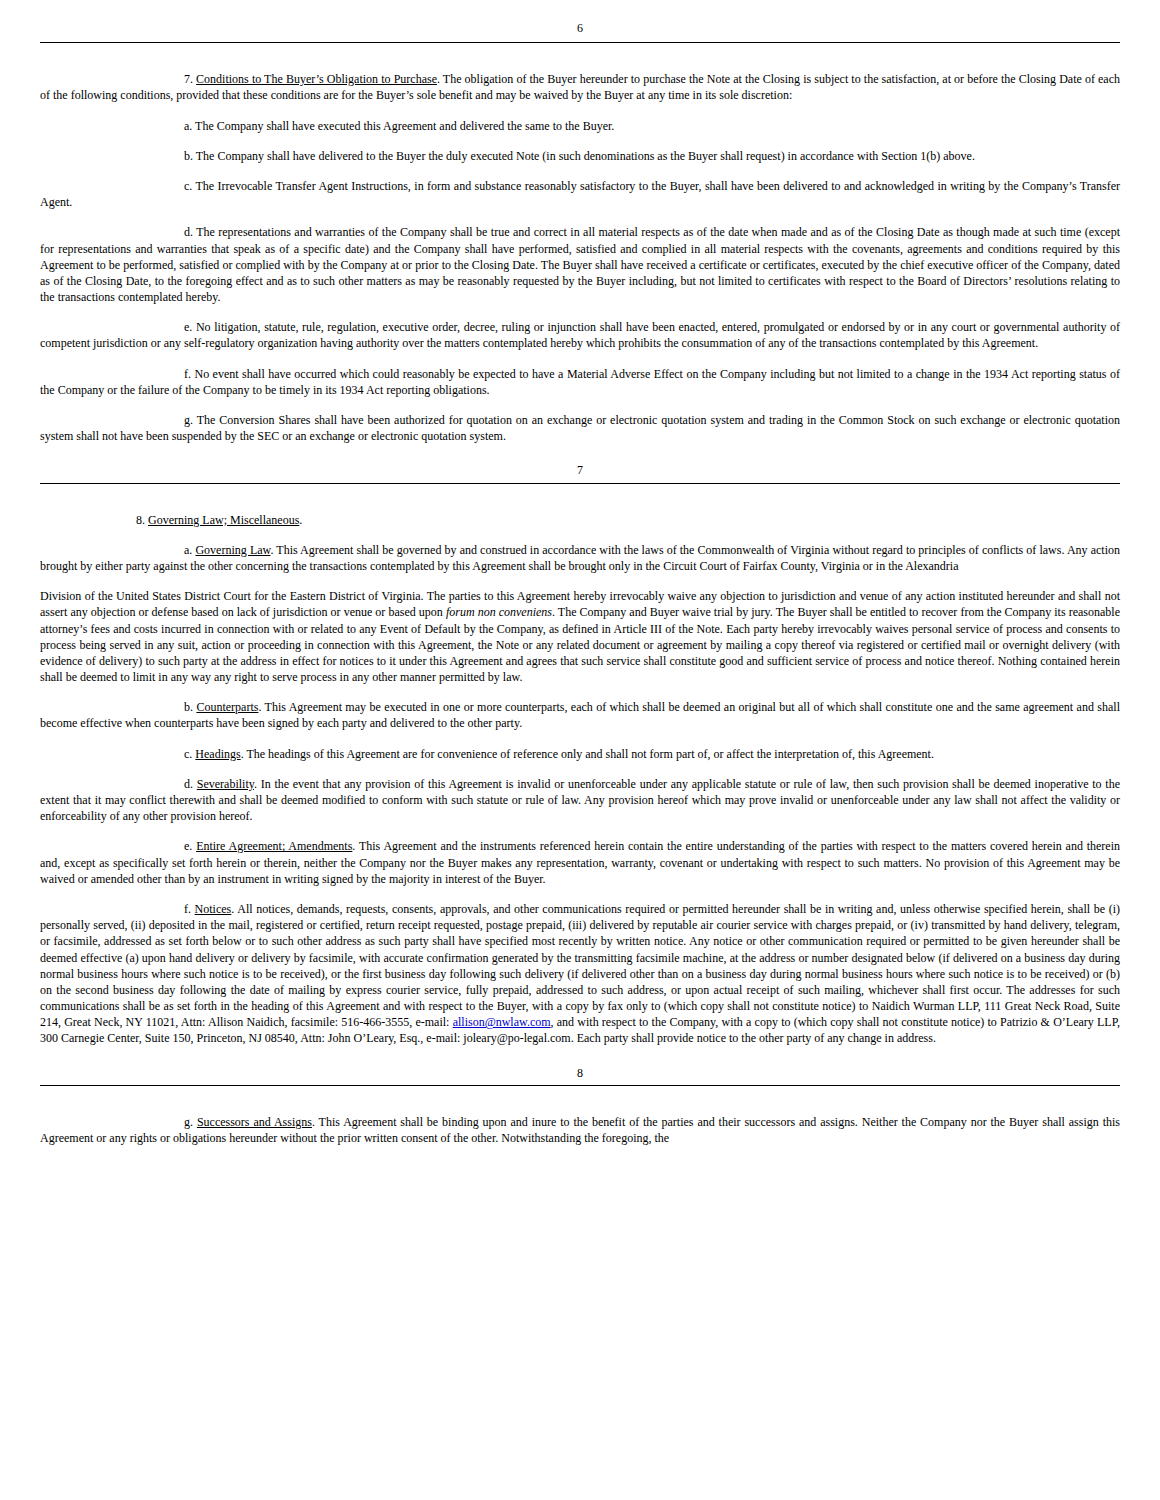6
7. Conditions to The Buyer’s Obligation to Purchase. The obligation of the Buyer hereunder to purchase the Note at the Closing is subject to the satisfaction, at or before the Closing Date of each of the following conditions, provided that these conditions are for the Buyer’s sole benefit and may be waived by the Buyer at any time in its sole discretion:
a. The Company shall have executed this Agreement and delivered the same to the Buyer.
b. The Company shall have delivered to the Buyer the duly executed Note (in such denominations as the Buyer shall request) in accordance with Section 1(b) above.
c. The Irrevocable Transfer Agent Instructions, in form and substance reasonably satisfactory to the Buyer, shall have been delivered to and acknowledged in writing by the Company’s Transfer Agent.
d. The representations and warranties of the Company shall be true and correct in all material respects as of the date when made and as of the Closing Date as though made at such time (except for representations and warranties that speak as of a specific date) and the Company shall have performed, satisfied and complied in all material respects with the covenants, agreements and conditions required by this Agreement to be performed, satisfied or complied with by the Company at or prior to the Closing Date. The Buyer shall have received a certificate or certificates, executed by the chief executive officer of the Company, dated as of the Closing Date, to the foregoing effect and as to such other matters as may be reasonably requested by the Buyer including, but not limited to certificates with respect to the Board of Directors’ resolutions relating to the transactions contemplated hereby.
e. No litigation, statute, rule, regulation, executive order, decree, ruling or injunction shall have been enacted, entered, promulgated or endorsed by or in any court or governmental authority of competent jurisdiction or any self-regulatory organization having authority over the matters contemplated hereby which prohibits the consummation of any of the transactions contemplated by this Agreement.
f. No event shall have occurred which could reasonably be expected to have a Material Adverse Effect on the Company including but not limited to a change in the 1934 Act reporting status of the Company or the failure of the Company to be timely in its 1934 Act reporting obligations.
g. The Conversion Shares shall have been authorized for quotation on an exchange or electronic quotation system and trading in the Common Stock on such exchange or electronic quotation system shall not have been suspended by the SEC or an exchange or electronic quotation system.
7
8. Governing Law; Miscellaneous.
a. Governing Law. This Agreement shall be governed by and construed in accordance with the laws of the Commonwealth of Virginia without regard to principles of conflicts of laws. Any action brought by either party against the other concerning the transactions contemplated by this Agreement shall be brought only in the Circuit Court of Fairfax County, Virginia or in the Alexandria
Division of the United States District Court for the Eastern District of Virginia. The parties to this Agreement hereby irrevocably waive any objection to jurisdiction and venue of any action instituted hereunder and shall not assert any objection or defense based on lack of jurisdiction or venue or based upon forum non conveniens. The Company and Buyer waive trial by jury. The Buyer shall be entitled to recover from the Company its reasonable attorney’s fees and costs incurred in connection with or related to any Event of Default by the Company, as defined in Article III of the Note. Each party hereby irrevocably waives personal service of process and consents to process being served in any suit, action or proceeding in connection with this Agreement, the Note or any related document or agreement by mailing a copy thereof via registered or certified mail or overnight delivery (with evidence of delivery) to such party at the address in effect for notices to it under this Agreement and agrees that such service shall constitute good and sufficient service of process and notice thereof. Nothing contained herein shall be deemed to limit in any way any right to serve process in any other manner permitted by law.
b. Counterparts. This Agreement may be executed in one or more counterparts, each of which shall be deemed an original but all of which shall constitute one and the same agreement and shall become effective when counterparts have been signed by each party and delivered to the other party.
c. Headings. The headings of this Agreement are for convenience of reference only and shall not form part of, or affect the interpretation of, this Agreement.
d. Severability. In the event that any provision of this Agreement is invalid or unenforceable under any applicable statute or rule of law, then such provision shall be deemed inoperative to the extent that it may conflict therewith and shall be deemed modified to conform with such statute or rule of law. Any provision hereof which may prove invalid or unenforceable under any law shall not affect the validity or enforceability of any other provision hereof.
e. Entire Agreement; Amendments. This Agreement and the instruments referenced herein contain the entire understanding of the parties with respect to the matters covered herein and therein and, except as specifically set forth herein or therein, neither the Company nor the Buyer makes any representation, warranty, covenant or undertaking with respect to such matters. No provision of this Agreement may be waived or amended other than by an instrument in writing signed by the majority in interest of the Buyer.
f. Notices. All notices, demands, requests, consents, approvals, and other communications required or permitted hereunder shall be in writing and, unless otherwise specified herein, shall be (i) personally served, (ii) deposited in the mail, registered or certified, return receipt requested, postage prepaid, (iii) delivered by reputable air courier service with charges prepaid, or (iv) transmitted by hand delivery, telegram, or facsimile, addressed as set forth below or to such other address as such party shall have specified most recently by written notice. Any notice or other communication required or permitted to be given hereunder shall be deemed effective (a) upon hand delivery or delivery by facsimile, with accurate confirmation generated by the transmitting facsimile machine, at the address or number designated below (if delivered on a business day during normal business hours where such notice is to be received), or the first business day following such delivery (if delivered other than on a business day during normal business hours where such notice is to be received) or (b) on the second business day following the date of mailing by express courier service, fully prepaid, addressed to such address, or upon actual receipt of such mailing, whichever shall first occur. The addresses for such communications shall be as set forth in the heading of this Agreement and with respect to the Buyer, with a copy by fax only to (which copy shall not constitute notice) to Naidich Wurman LLP, 111 Great Neck Road, Suite 214, Great Neck, NY 11021, Attn: Allison Naidich, facsimile: 516-466-3555, e-mail: allison@nwlaw.com, and with respect to the Company, with a copy to (which copy shall not constitute notice) to Patrizio & O’Leary LLP, 300 Carnegie Center, Suite 150, Princeton, NJ 08540, Attn: John O’Leary, Esq., e-mail: joleary@po-legal.com. Each party shall provide notice to the other party of any change in address.
8
g. Successors and Assigns. This Agreement shall be binding upon and inure to the benefit of the parties and their successors and assigns. Neither the Company nor the Buyer shall assign this Agreement or any rights or obligations hereunder without the prior written consent of the other. Notwithstanding the foregoing, the